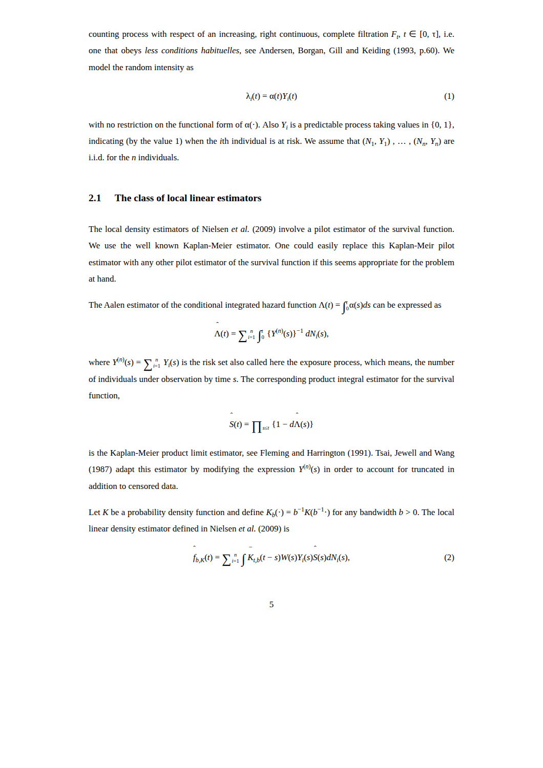counting process with respect of an increasing, right continuous, complete filtration Ft, t ∈ [0, τ], i.e. one that obeys less conditions habituelles, see Andersen, Borgan, Gill and Keiding (1993, p.60). We model the random intensity as
λi(t) = α(t)Yi(t) (1)
with no restriction on the functional form of α(·). Also Yi is a predictable process taking values in {0, 1}, indicating (by the value 1) when the ith individual is at risk. We assume that (N1, Y1) , … , (Nn, Yn) are i.i.d. for the n individuals.
2.1 The class of local linear estimators
The local density estimators of Nielsen et al. (2009) involve a pilot estimator of the survival function. We use the well known Kaplan-Meier estimator. One could easily replace this Kaplan-Meir pilot estimator with any other pilot estimator of the survival function if this seems appropriate for the problem at hand.
The Aalen estimator of the conditional integrated hazard function Λ(t) = ∫t 0α(s)ds can be expressed as
̂Λ(t) = ∑ni=1 ∫t 0 {Y(n)(s)}−1 dNi(s),
where Y(n)(s) = ∑ni=1 Yi(s) is the risk set also called here the exposure process, which means, the number of individuals under observation by time s. The corresponding product integral estimator for the survival function,
̂S(t) = ∏ s≤t {1 − d̂Λ(s)}
is the Kaplan-Meier product limit estimator, see Fleming and Harrington (1991). Tsai, Jewell and Wang (1987) adapt this estimator by modifying the expression Y(n)(s) in order to account for truncated in addition to censored data.
Let K be a probability density function and define Kb(·) = b−1K(b−1·) for any bandwidth b > 0. The local linear density estimator defined in Nielsen et al. (2009) is
̂fb,K(t) = ∑ni=1 ∫ ‾Kt,b(t − s)W(s)Yi(s)̂S(s)dNi(s), (2)
5